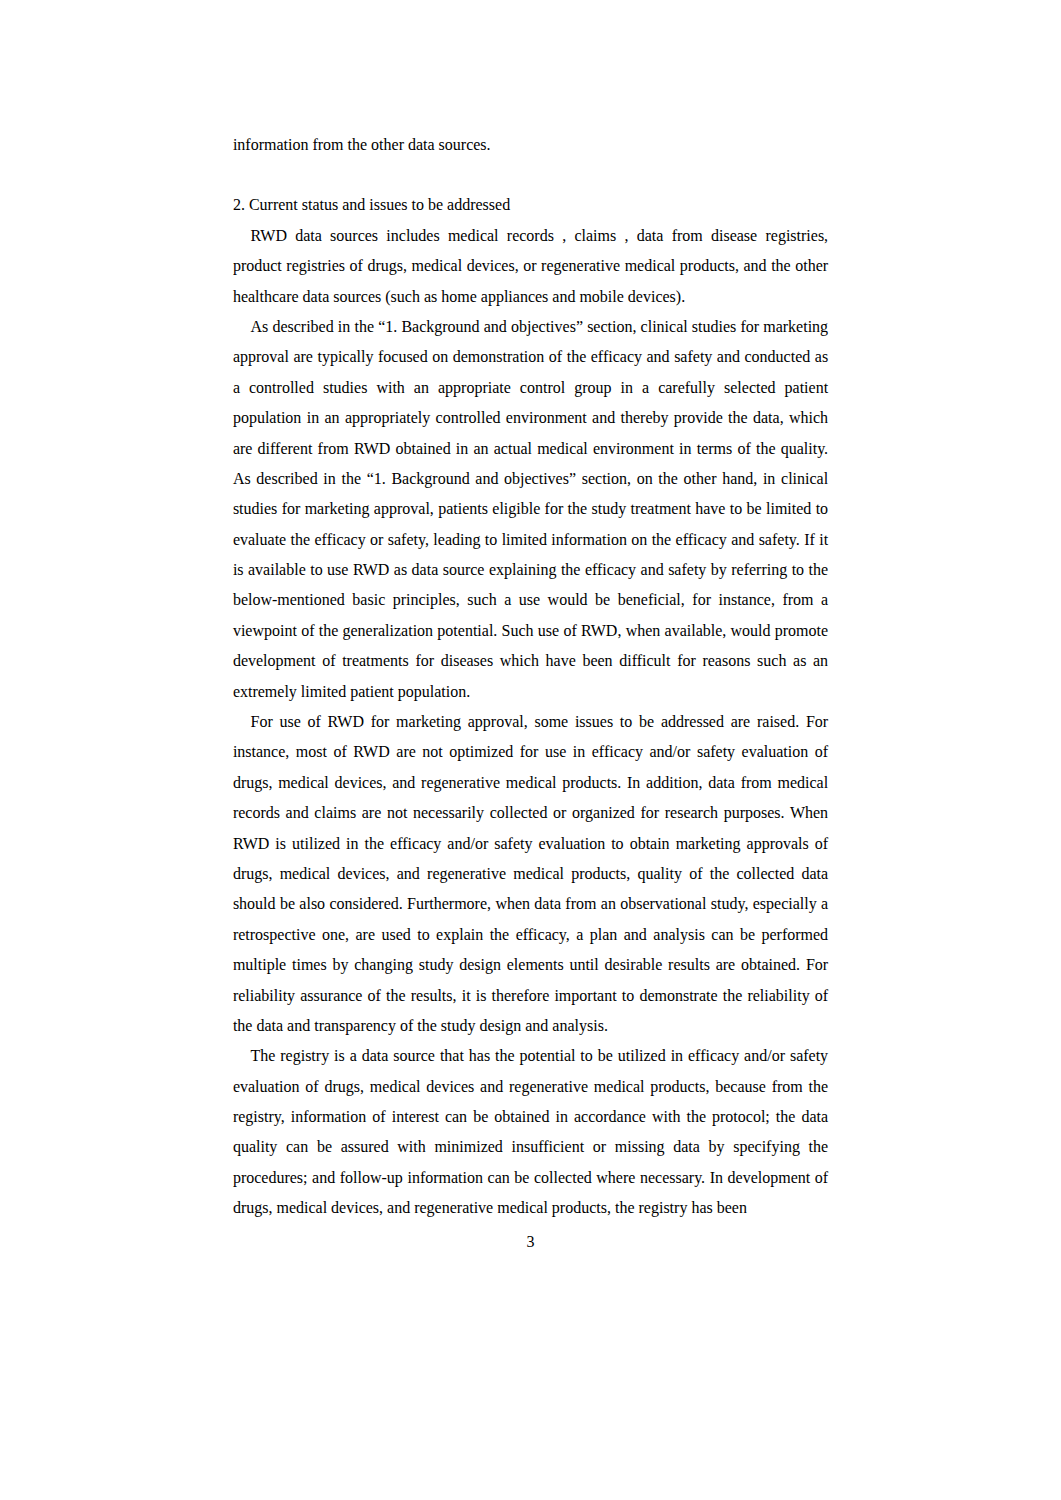information from the other data sources.
2. Current status and issues to be addressed
RWD data sources includes medical records , claims , data from disease registries, product registries of drugs, medical devices, or regenerative medical products, and the other healthcare data sources (such as home appliances and mobile devices).
As described in the “1. Background and objectives” section, clinical studies for marketing approval are typically focused on demonstration of the efficacy and safety and conducted as a controlled studies with an appropriate control group in a carefully selected patient population in an appropriately controlled environment and thereby provide the data, which are different from RWD obtained in an actual medical environment in terms of the quality. As described in the “1. Background and objectives” section, on the other hand, in clinical studies for marketing approval, patients eligible for the study treatment have to be limited to evaluate the efficacy or safety, leading to limited information on the efficacy and safety. If it is available to use RWD as data source explaining the efficacy and safety by referring to the below-mentioned basic principles, such a use would be beneficial, for instance, from a viewpoint of the generalization potential. Such use of RWD, when available, would promote development of treatments for diseases which have been difficult for reasons such as an extremely limited patient population.
For use of RWD for marketing approval, some issues to be addressed are raised. For instance, most of RWD are not optimized for use in efficacy and/or safety evaluation of drugs, medical devices, and regenerative medical products. In addition, data from medical records and claims are not necessarily collected or organized for research purposes. When RWD is utilized in the efficacy and/or safety evaluation to obtain marketing approvals of drugs, medical devices, and regenerative medical products, quality of the collected data should be also considered. Furthermore, when data from an observational study, especially a retrospective one, are used to explain the efficacy, a plan and analysis can be performed multiple times by changing study design elements until desirable results are obtained. For reliability assurance of the results, it is therefore important to demonstrate the reliability of the data and transparency of the study design and analysis.
The registry is a data source that has the potential to be utilized in efficacy and/or safety evaluation of drugs, medical devices and regenerative medical products, because from the registry, information of interest can be obtained in accordance with the protocol; the data quality can be assured with minimized insufficient or missing data by specifying the procedures; and follow-up information can be collected where necessary. In development of drugs, medical devices, and regenerative medical products, the registry has been
3